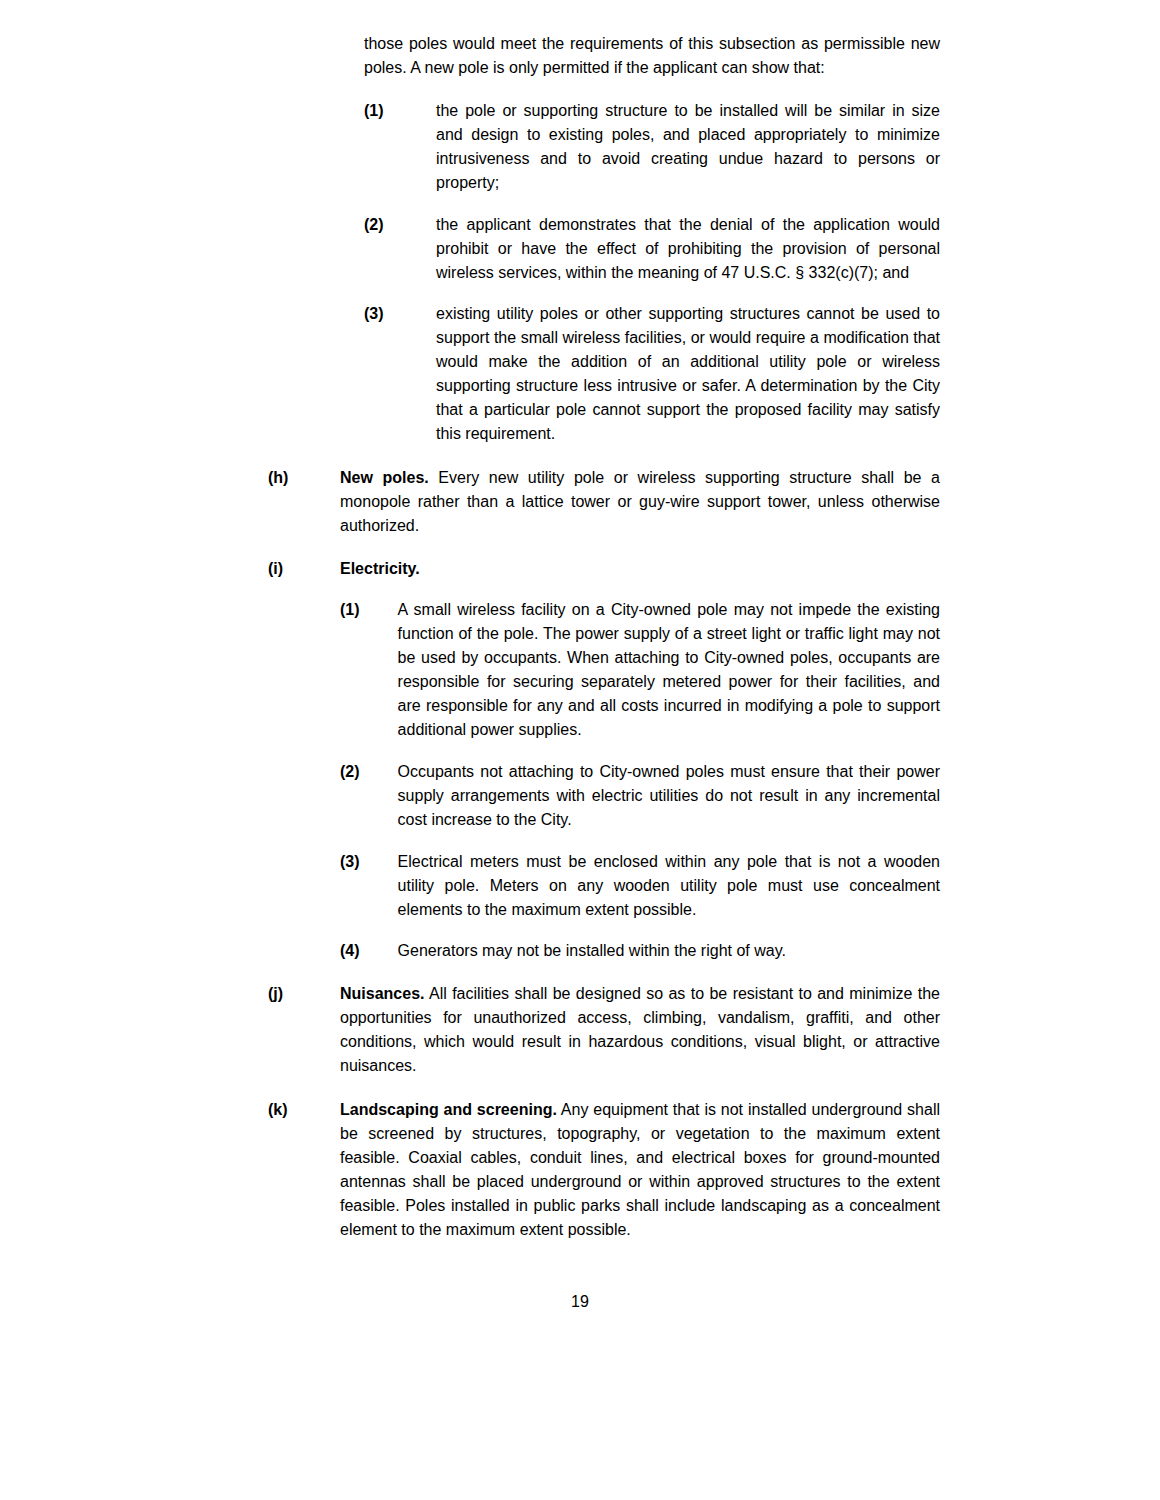those poles would meet the requirements of this subsection as permissible new poles. A new pole is only permitted if the applicant can show that:
(1) the pole or supporting structure to be installed will be similar in size and design to existing poles, and placed appropriately to minimize intrusiveness and to avoid creating undue hazard to persons or property;
(2) the applicant demonstrates that the denial of the application would prohibit or have the effect of prohibiting the provision of personal wireless services, within the meaning of 47 U.S.C. § 332(c)(7); and
(3) existing utility poles or other supporting structures cannot be used to support the small wireless facilities, or would require a modification that would make the addition of an additional utility pole or wireless supporting structure less intrusive or safer. A determination by the City that a particular pole cannot support the proposed facility may satisfy this requirement.
(h)
New poles.
Every new utility pole or wireless supporting structure shall be a monopole rather than a lattice tower or guy-wire support tower, unless otherwise authorized.
(i)
Electricity.
(1) A small wireless facility on a City-owned pole may not impede the existing function of the pole. The power supply of a street light or traffic light may not be used by occupants. When attaching to City-owned poles, occupants are responsible for securing separately metered power for their facilities, and are responsible for any and all costs incurred in modifying a pole to support additional power supplies.
(2) Occupants not attaching to City-owned poles must ensure that their power supply arrangements with electric utilities do not result in any incremental cost increase to the City.
(3) Electrical meters must be enclosed within any pole that is not a wooden utility pole. Meters on any wooden utility pole must use concealment elements to the maximum extent possible.
(4) Generators may not be installed within the right of way.
(j)
Nuisances.
All facilities shall be designed so as to be resistant to and minimize the opportunities for unauthorized access, climbing, vandalism, graffiti, and other conditions, which would result in hazardous conditions, visual blight, or attractive nuisances.
(k)
Landscaping and screening.
Any equipment that is not installed underground shall be screened by structures, topography, or vegetation to the maximum extent feasible. Coaxial cables, conduit lines, and electrical boxes for ground-mounted antennas shall be placed underground or within approved structures to the extent feasible. Poles installed in public parks shall include landscaping as a concealment element to the maximum extent possible.
19